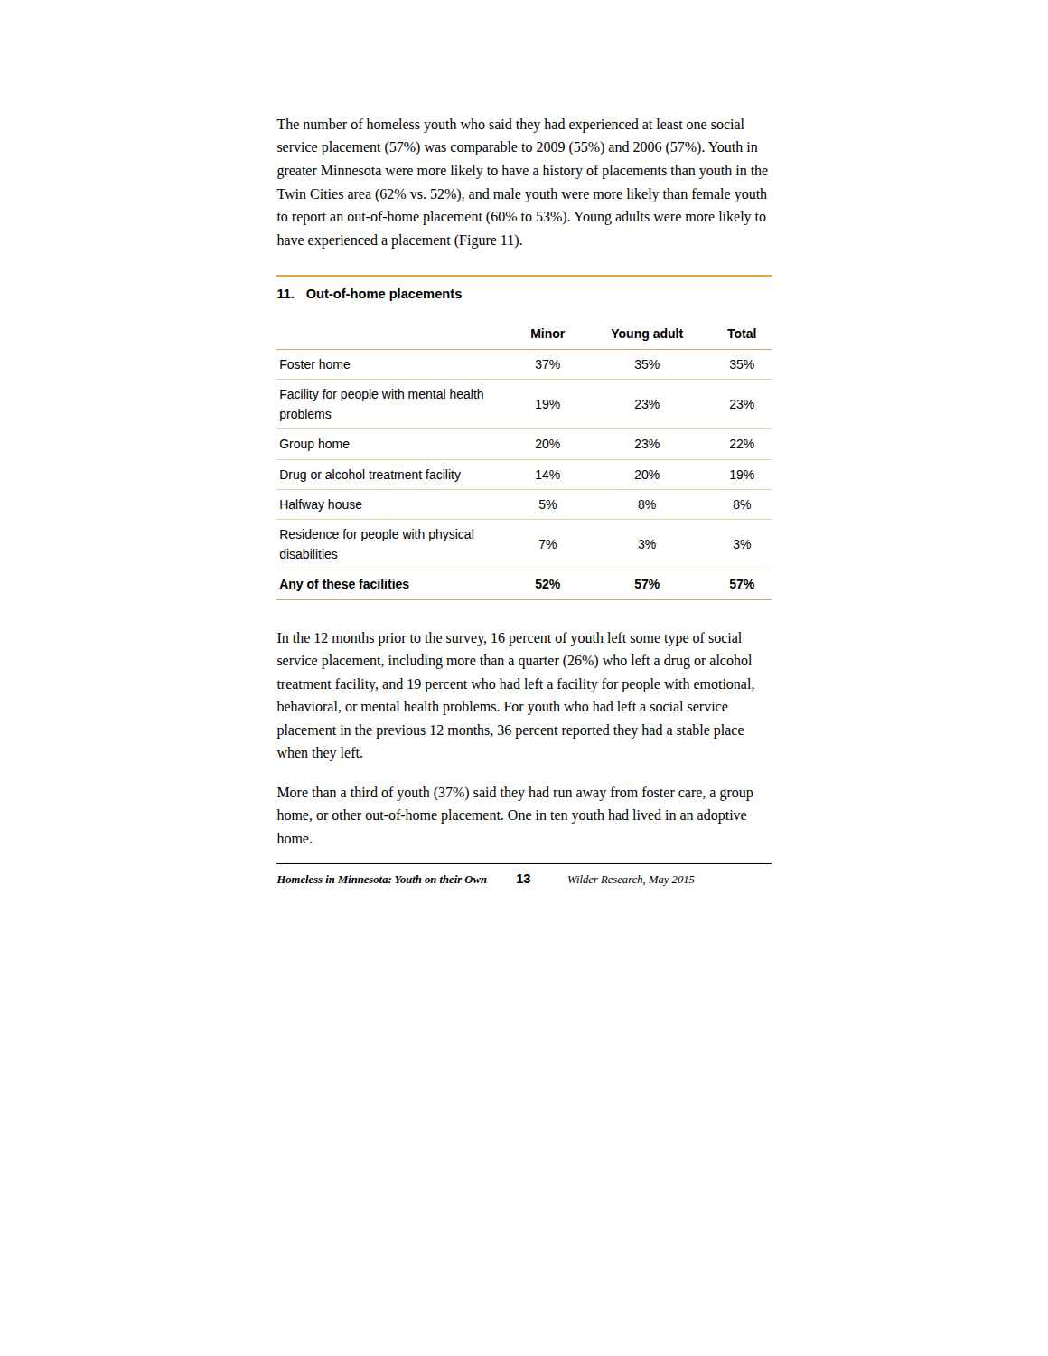The number of homeless youth who said they had experienced at least one social service placement (57%) was comparable to 2009 (55%) and 2006 (57%). Youth in greater Minnesota were more likely to have a history of placements than youth in the Twin Cities area (62% vs. 52%), and male youth were more likely than female youth to report an out-of-home placement (60% to 53%). Young adults were more likely to have experienced a placement (Figure 11).
11. Out-of-home placements
| | Minor | Young adult | Total |
| --- | --- | --- | --- |
| Foster home | 37% | 35% | 35% |
| Facility for people with mental health problems | 19% | 23% | 23% |
| Group home | 20% | 23% | 22% |
| Drug or alcohol treatment facility | 14% | 20% | 19% |
| Halfway house | 5% | 8% | 8% |
| Residence for people with physical disabilities | 7% | 3% | 3% |
| Any of these facilities | 52% | 57% | 57% |
In the 12 months prior to the survey, 16 percent of youth left some type of social service placement, including more than a quarter (26%) who left a drug or alcohol treatment facility, and 19 percent who had left a facility for people with emotional, behavioral, or mental health problems. For youth who had left a social service placement in the previous 12 months, 36 percent reported they had a stable place when they left.
More than a third of youth (37%) said they had run away from foster care, a group home, or other out-of-home placement. One in ten youth had lived in an adoptive home.
Homeless in Minnesota: Youth on their Own 13 Wilder Research, May 2015